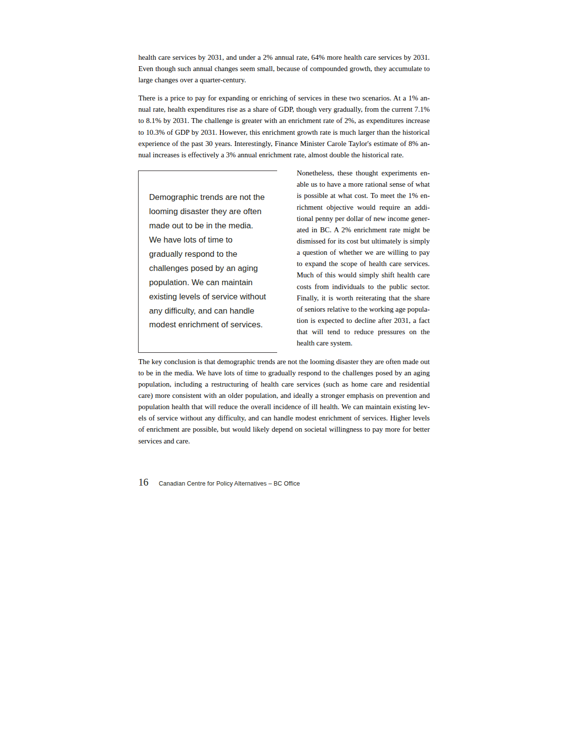health care services by 2031, and under a 2% annual rate, 64% more health care services by 2031. Even though such annual changes seem small, because of compounded growth, they accumulate to large changes over a quarter-century.
There is a price to pay for expanding or enriching of services in these two scenarios. At a 1% annual rate, health expenditures rise as a share of GDP, though very gradually, from the current 7.1% to 8.1% by 2031. The challenge is greater with an enrichment rate of 2%, as expenditures increase to 10.3% of GDP by 2031. However, this enrichment growth rate is much larger than the historical experience of the past 30 years. Interestingly, Finance Minister Carole Taylor's estimate of 8% annual increases is effectively a 3% annual enrichment rate, almost double the historical rate.
Demographic trends are not the looming disaster they are often made out to be in the media. We have lots of time to gradually respond to the challenges posed by an aging population. We can maintain existing levels of service without any difficulty, and can handle modest enrichment of services.
Nonetheless, these thought experiments enable us to have a more rational sense of what is possible at what cost. To meet the 1% enrichment objective would require an additional penny per dollar of new income generated in BC. A 2% enrichment rate might be dismissed for its cost but ultimately is simply a question of whether we are willing to pay to expand the scope of health care services. Much of this would simply shift health care costs from individuals to the public sector. Finally, it is worth reiterating that the share of seniors relative to the working age population is expected to decline after 2031, a fact that will tend to reduce pressures on the health care system.
The key conclusion is that demographic trends are not the looming disaster they are often made out to be in the media. We have lots of time to gradually respond to the challenges posed by an aging population, including a restructuring of health care services (such as home care and residential care) more consistent with an older population, and ideally a stronger emphasis on prevention and population health that will reduce the overall incidence of ill health. We can maintain existing levels of service without any difficulty, and can handle modest enrichment of services. Higher levels of enrichment are possible, but would likely depend on societal willingness to pay more for better services and care.
16 Canadian Centre for Policy Alternatives – BC Office